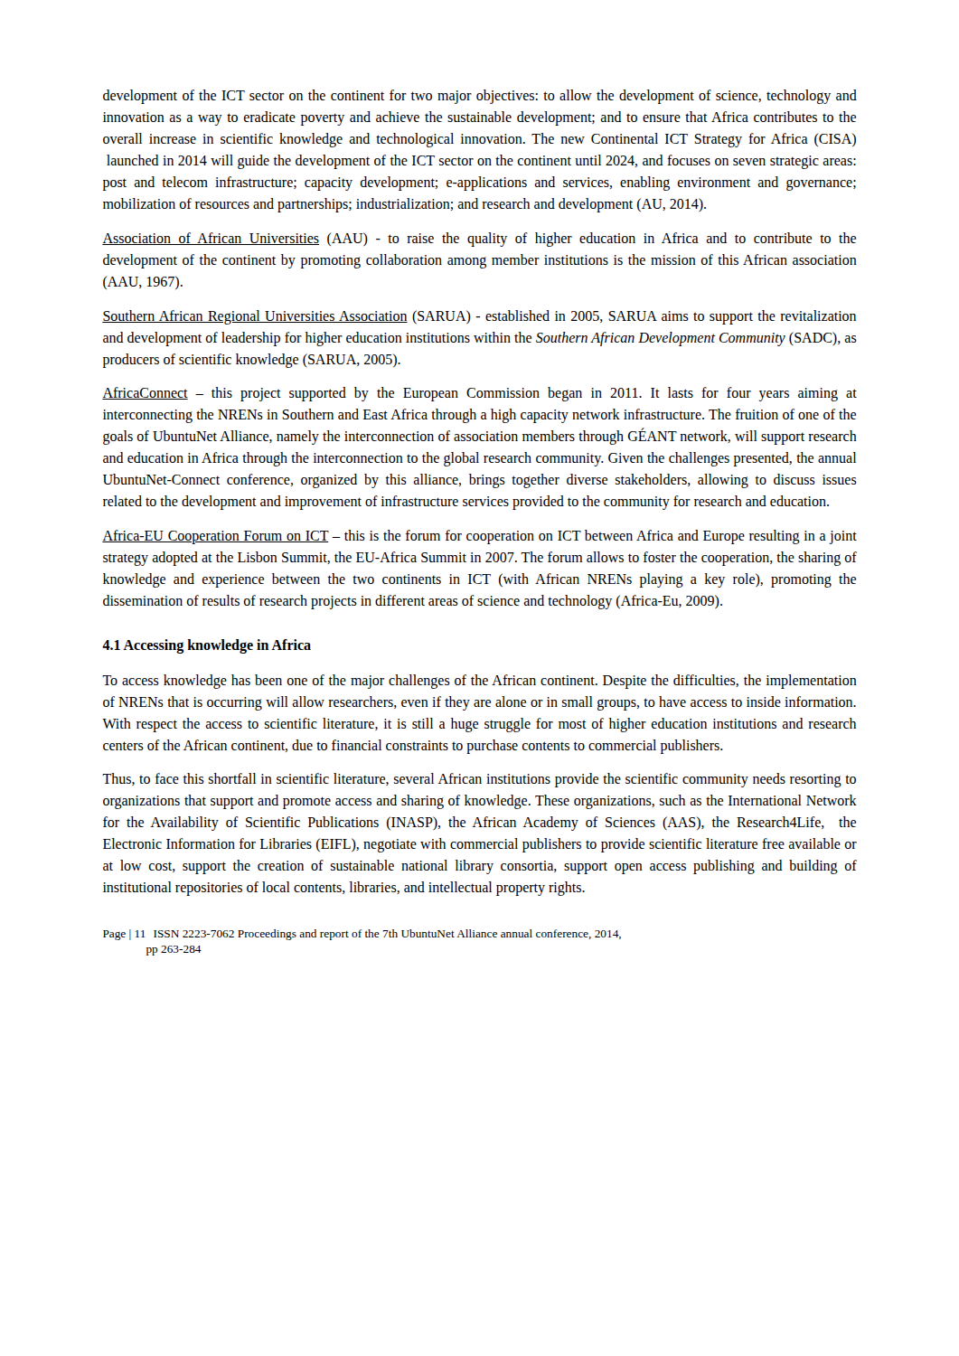development of the ICT sector on the continent for two major objectives: to allow the development of science, technology and innovation as a way to eradicate poverty and achieve the sustainable development; and to ensure that Africa contributes to the overall increase in scientific knowledge and technological innovation. The new Continental ICT Strategy for Africa (CISA) launched in 2014 will guide the development of the ICT sector on the continent until 2024, and focuses on seven strategic areas: post and telecom infrastructure; capacity development; e-applications and services, enabling environment and governance; mobilization of resources and partnerships; industrialization; and research and development (AU, 2014).
Association of African Universities (AAU) - to raise the quality of higher education in Africa and to contribute to the development of the continent by promoting collaboration among member institutions is the mission of this African association (AAU, 1967).
Southern African Regional Universities Association (SARUA) - established in 2005, SARUA aims to support the revitalization and development of leadership for higher education institutions within the Southern African Development Community (SADC), as producers of scientific knowledge (SARUA, 2005).
AfricaConnect – this project supported by the European Commission began in 2011. It lasts for four years aiming at interconnecting the NRENs in Southern and East Africa through a high capacity network infrastructure. The fruition of one of the goals of UbuntuNet Alliance, namely the interconnection of association members through GÉANT network, will support research and education in Africa through the interconnection to the global research community. Given the challenges presented, the annual UbuntuNet-Connect conference, organized by this alliance, brings together diverse stakeholders, allowing to discuss issues related to the development and improvement of infrastructure services provided to the community for research and education.
Africa-EU Cooperation Forum on ICT – this is the forum for cooperation on ICT between Africa and Europe resulting in a joint strategy adopted at the Lisbon Summit, the EU-Africa Summit in 2007. The forum allows to foster the cooperation, the sharing of knowledge and experience between the two continents in ICT (with African NRENs playing a key role), promoting the dissemination of results of research projects in different areas of science and technology (Africa-Eu, 2009).
4.1 Accessing knowledge in Africa
To access knowledge has been one of the major challenges of the African continent. Despite the difficulties, the implementation of NRENs that is occurring will allow researchers, even if they are alone or in small groups, to have access to inside information. With respect the access to scientific literature, it is still a huge struggle for most of higher education institutions and research centers of the African continent, due to financial constraints to purchase contents to commercial publishers.
Thus, to face this shortfall in scientific literature, several African institutions provide the scientific community needs resorting to organizations that support and promote access and sharing of knowledge. These organizations, such as the International Network for the Availability of Scientific Publications (INASP), the African Academy of Sciences (AAS), the Research4Life, the Electronic Information for Libraries (EIFL), negotiate with commercial publishers to provide scientific literature free available or at low cost, support the creation of sustainable national library consortia, support open access publishing and building of institutional repositories of local contents, libraries, and intellectual property rights.
Page | 11 ISSN 2223-7062 Proceedings and report of the 7th UbuntuNet Alliance annual conference, 2014, pp 263-284